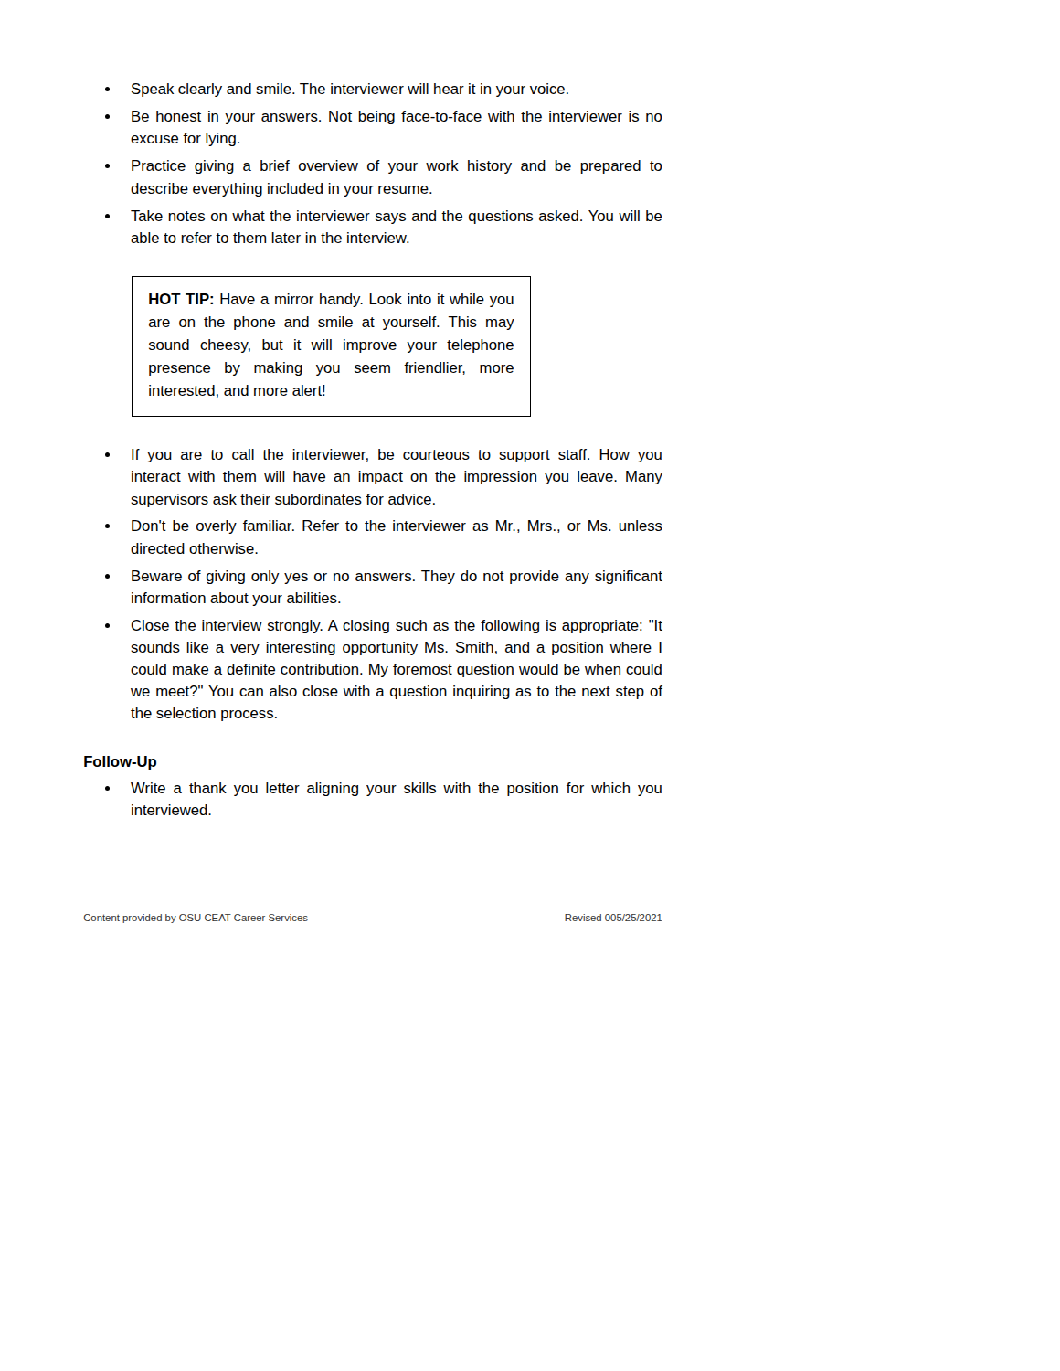Speak clearly and smile. The interviewer will hear it in your voice.
Be honest in your answers. Not being face-to-face with the interviewer is no excuse for lying.
Practice giving a brief overview of your work history and be prepared to describe everything included in your resume.
Take notes on what the interviewer says and the questions asked. You will be able to refer to them later in the interview.
HOT TIP: Have a mirror handy. Look into it while you are on the phone and smile at yourself. This may sound cheesy, but it will improve your telephone presence by making you seem friendlier, more interested, and more alert!
If you are to call the interviewer, be courteous to support staff. How you interact with them will have an impact on the impression you leave. Many supervisors ask their subordinates for advice.
Don't be overly familiar. Refer to the interviewer as Mr., Mrs., or Ms. unless directed otherwise.
Beware of giving only yes or no answers. They do not provide any significant information about your abilities.
Close the interview strongly. A closing such as the following is appropriate: "It sounds like a very interesting opportunity Ms. Smith, and a position where I could make a definite contribution. My foremost question would be when could we meet?" You can also close with a question inquiring as to the next step of the selection process.
Follow-Up
Write a thank you letter aligning your skills with the position for which you interviewed.
Content provided by OSU CEAT Career Services Revised 005/25/2021